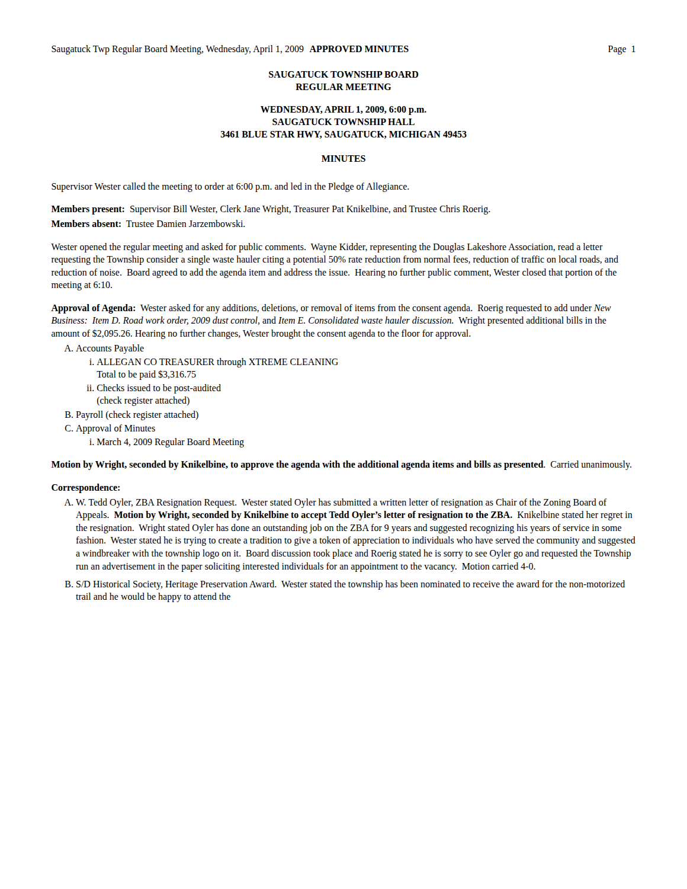Saugatuck Twp Regular Board Meeting, Wednesday, April 1, 2009APPROVED MINUTES Page 1
SAUGATUCK TOWNSHIP BOARD
REGULAR MEETING
WEDNESDAY, APRIL 1, 2009, 6:00 p.m.
SAUGATUCK TOWNSHIP HALL
3461 BLUE STAR HWY, SAUGATUCK, MICHIGAN 49453
MINUTES
Supervisor Wester called the meeting to order at 6:00 p.m. and led in the Pledge of Allegiance.
Members present: Supervisor Bill Wester, Clerk Jane Wright, Treasurer Pat Knikelbine, and Trustee Chris Roerig.
Members absent: Trustee Damien Jarzembowski.
Wester opened the regular meeting and asked for public comments. Wayne Kidder, representing the Douglas Lakeshore Association, read a letter requesting the Township consider a single waste hauler citing a potential 50% rate reduction from normal fees, reduction of traffic on local roads, and reduction of noise. Board agreed to add the agenda item and address the issue. Hearing no further public comment, Wester closed that portion of the meeting at 6:10.
Approval of Agenda: Wester asked for any additions, deletions, or removal of items from the consent agenda. Roerig requested to add under New Business: Item D. Road work order, 2009 dust control, and Item E. Consolidated waste hauler discussion. Wright presented additional bills in the amount of $2,095.26. Hearing no further changes, Wester brought the consent agenda to the floor for approval.
Accounts Payable
ALLEGAN CO TREASURER through XTREME CLEANING
Total to be paid $3,316.75
Checks issued to be post-audited
(check register attached)
Payroll (check register attached)
Approval of Minutes
March 4, 2009 Regular Board Meeting
Motion by Wright, seconded by Knikelbine, to approve the agenda with the additional agenda items and bills as presented. Carried unanimously.
Correspondence:
W. Tedd Oyler, ZBA Resignation Request. Wester stated Oyler has submitted a written letter of resignation as Chair of the Zoning Board of Appeals. Motion by Wright, seconded by Knikelbine to accept Tedd Oyler’s letter of resignation to the ZBA. Knikelbine stated her regret in the resignation. Wright stated Oyler has done an outstanding job on the ZBA for 9 years and suggested recognizing his years of service in some fashion. Wester stated he is trying to create a tradition to give a token of appreciation to individuals who have served the community and suggested a windbreaker with the township logo on it. Board discussion took place and Roerig stated he is sorry to see Oyler go and requested the Township run an advertisement in the paper soliciting interested individuals for an appointment to the vacancy. Motion carried 4-0.
S/D Historical Society, Heritage Preservation Award. Wester stated the township has been nominated to receive the award for the non-motorized trail and he would be happy to attend the